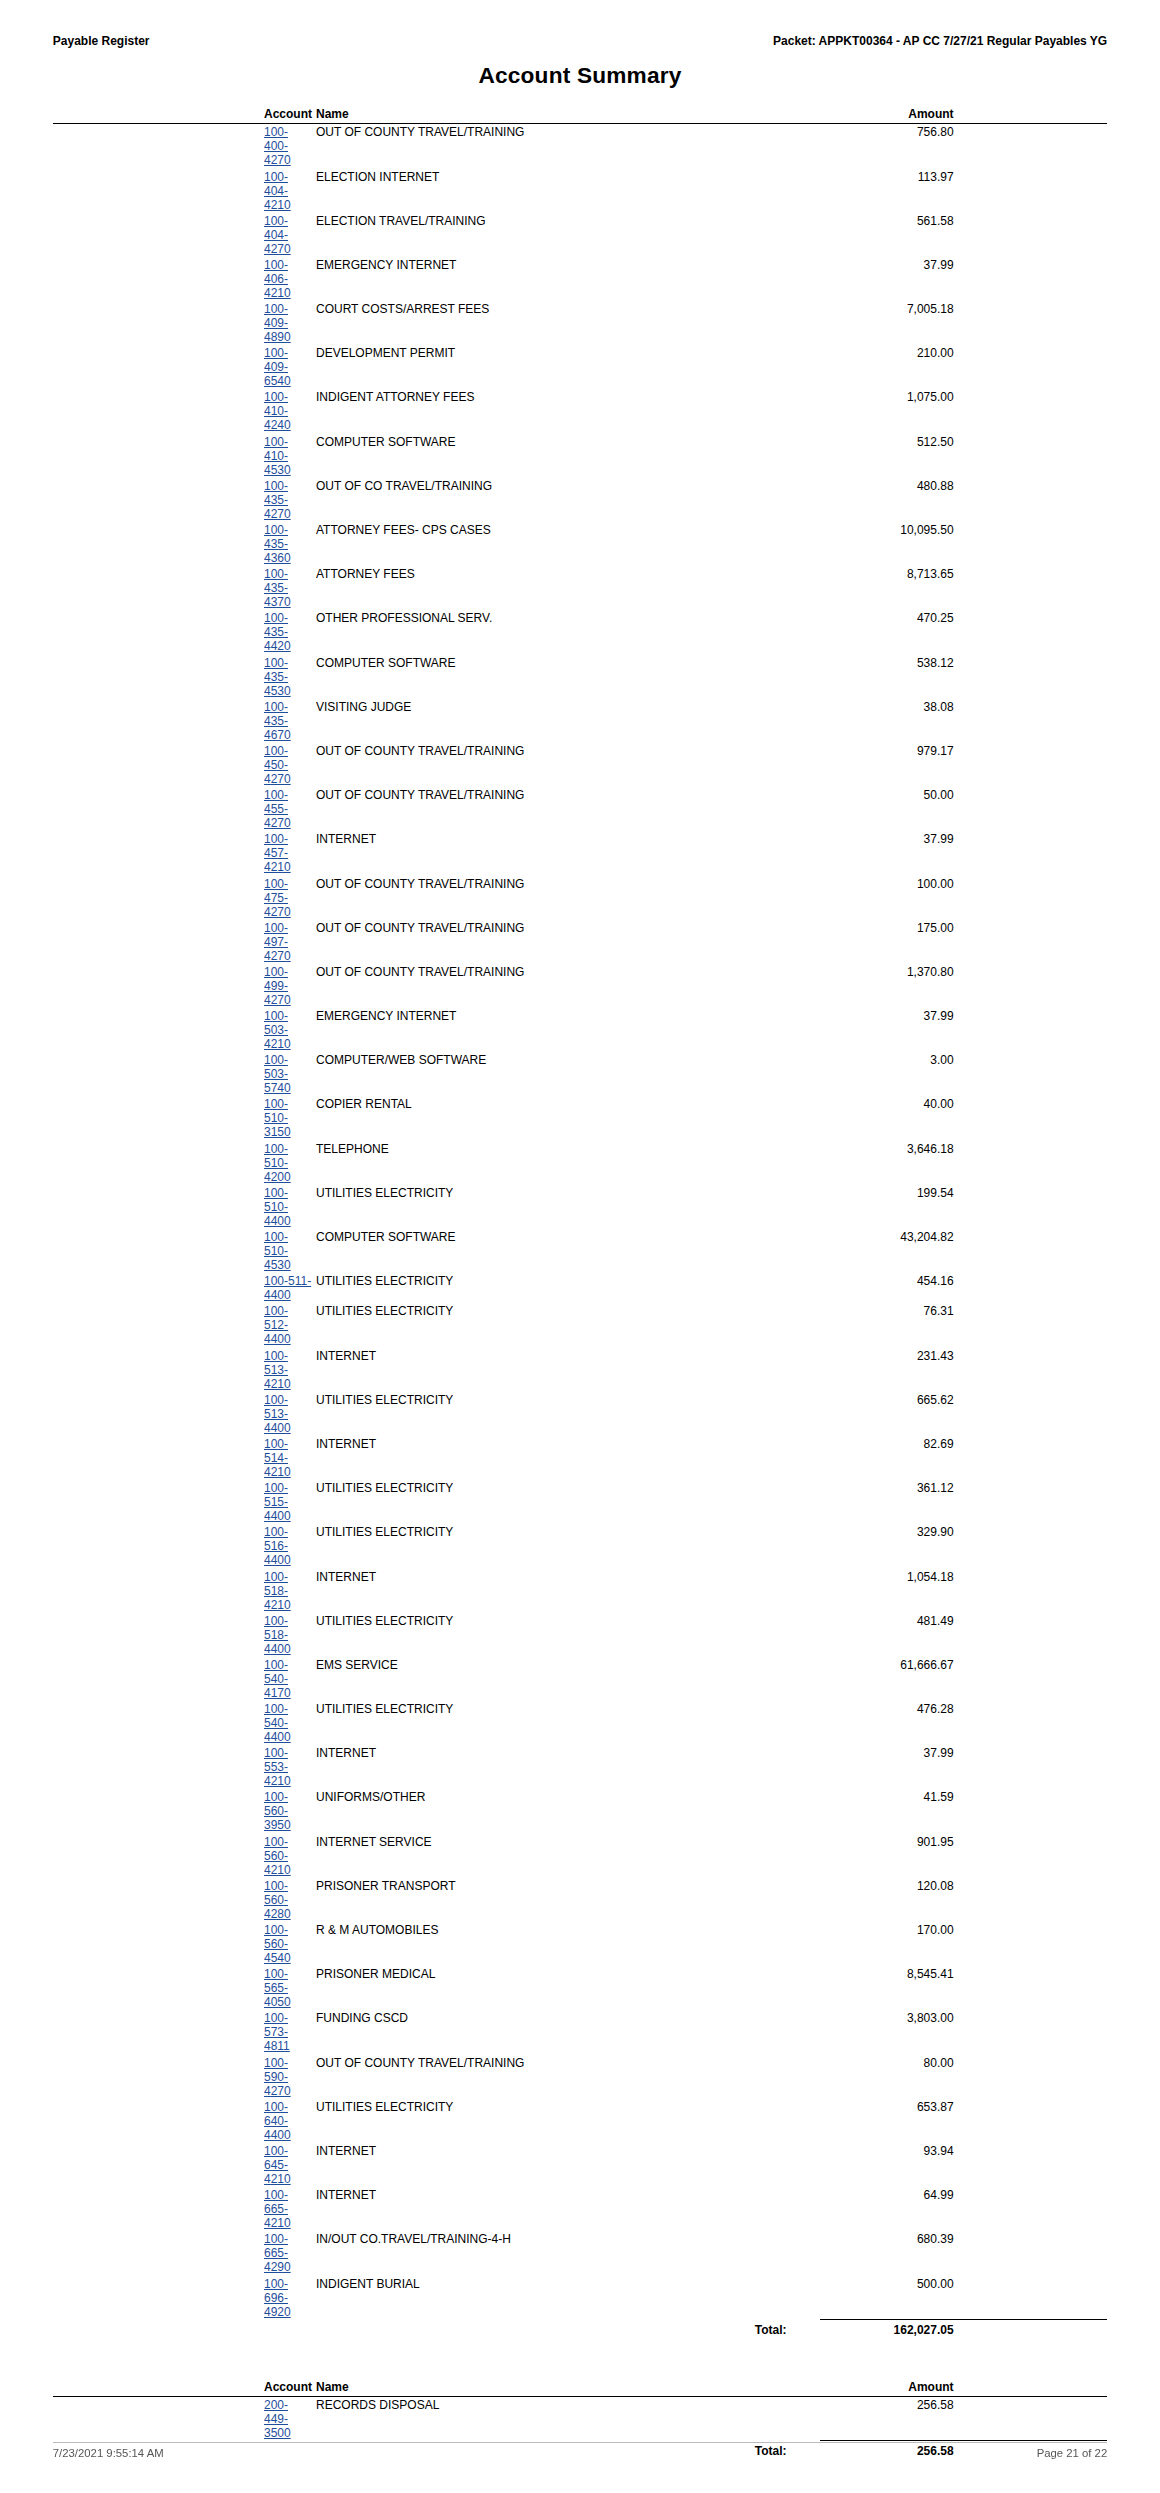Payable Register
Packet: APPKT00364 - AP CC 7/27/21 Regular Payables YG
Account Summary
| Account | Name | Amount |
| --- | --- | --- |
| 100-400-4270 | OUT OF COUNTY TRAVEL/TRAINING | 756.80 |
| 100-404-4210 | ELECTION INTERNET | 113.97 |
| 100-404-4270 | ELECTION TRAVEL/TRAINING | 561.58 |
| 100-406-4210 | EMERGENCY INTERNET | 37.99 |
| 100-409-4890 | COURT COSTS/ARREST FEES | 7,005.18 |
| 100-409-6540 | DEVELOPMENT PERMIT | 210.00 |
| 100-410-4240 | INDIGENT ATTORNEY FEES | 1,075.00 |
| 100-410-4530 | COMPUTER SOFTWARE | 512.50 |
| 100-435-4270 | OUT OF CO TRAVEL/TRAINING | 480.88 |
| 100-435-4360 | ATTORNEY FEES- CPS CASES | 10,095.50 |
| 100-435-4370 | ATTORNEY FEES | 8,713.65 |
| 100-435-4420 | OTHER PROFESSIONAL SERV. | 470.25 |
| 100-435-4530 | COMPUTER SOFTWARE | 538.12 |
| 100-435-4670 | VISITING JUDGE | 38.08 |
| 100-450-4270 | OUT OF COUNTY TRAVEL/TRAINING | 979.17 |
| 100-455-4270 | OUT OF COUNTY TRAVEL/TRAINING | 50.00 |
| 100-457-4210 | INTERNET | 37.99 |
| 100-475-4270 | OUT OF COUNTY TRAVEL/TRAINING | 100.00 |
| 100-497-4270 | OUT OF COUNTY TRAVEL/TRAINING | 175.00 |
| 100-499-4270 | OUT OF COUNTY TRAVEL/TRAINING | 1,370.80 |
| 100-503-4210 | EMERGENCY INTERNET | 37.99 |
| 100-503-5740 | COMPUTER/WEB SOFTWARE | 3.00 |
| 100-510-3150 | COPIER RENTAL | 40.00 |
| 100-510-4200 | TELEPHONE | 3,646.18 |
| 100-510-4400 | UTILITIES ELECTRICITY | 199.54 |
| 100-510-4530 | COMPUTER SOFTWARE | 43,204.82 |
| 100-511-4400 | UTILITIES ELECTRICITY | 454.16 |
| 100-512-4400 | UTILITIES ELECTRICITY | 76.31 |
| 100-513-4210 | INTERNET | 231.43 |
| 100-513-4400 | UTILITIES ELECTRICITY | 665.62 |
| 100-514-4210 | INTERNET | 82.69 |
| 100-515-4400 | UTILITIES ELECTRICITY | 361.12 |
| 100-516-4400 | UTILITIES ELECTRICITY | 329.90 |
| 100-518-4210 | INTERNET | 1,054.18 |
| 100-518-4400 | UTILITIES ELECTRICITY | 481.49 |
| 100-540-4170 | EMS SERVICE | 61,666.67 |
| 100-540-4400 | UTILITIES ELECTRICITY | 476.28 |
| 100-553-4210 | INTERNET | 37.99 |
| 100-560-3950 | UNIFORMS/OTHER | 41.59 |
| 100-560-4210 | INTERNET SERVICE | 901.95 |
| 100-560-4280 | PRISONER TRANSPORT | 120.08 |
| 100-560-4540 | R & M AUTOMOBILES | 170.00 |
| 100-565-4050 | PRISONER MEDICAL | 8,545.41 |
| 100-573-4811 | FUNDING CSCD | 3,803.00 |
| 100-590-4270 | OUT OF COUNTY TRAVEL/TRAINING | 80.00 |
| 100-640-4400 | UTILITIES ELECTRICITY | 653.87 |
| 100-645-4210 | INTERNET | 93.94 |
| 100-665-4210 | INTERNET | 64.99 |
| 100-665-4290 | IN/OUT CO.TRAVEL/TRAINING-4-H | 680.39 |
| 100-696-4920 | INDIGENT BURIAL | 500.00 |
| | Total: | 162,027.05 |
| Account | Name | Amount |
| --- | --- | --- |
| 200-449-3500 | RECORDS DISPOSAL | 256.58 |
| | Total: | 256.58 |
7/23/2021 9:55:14 AM
Page 21 of 22